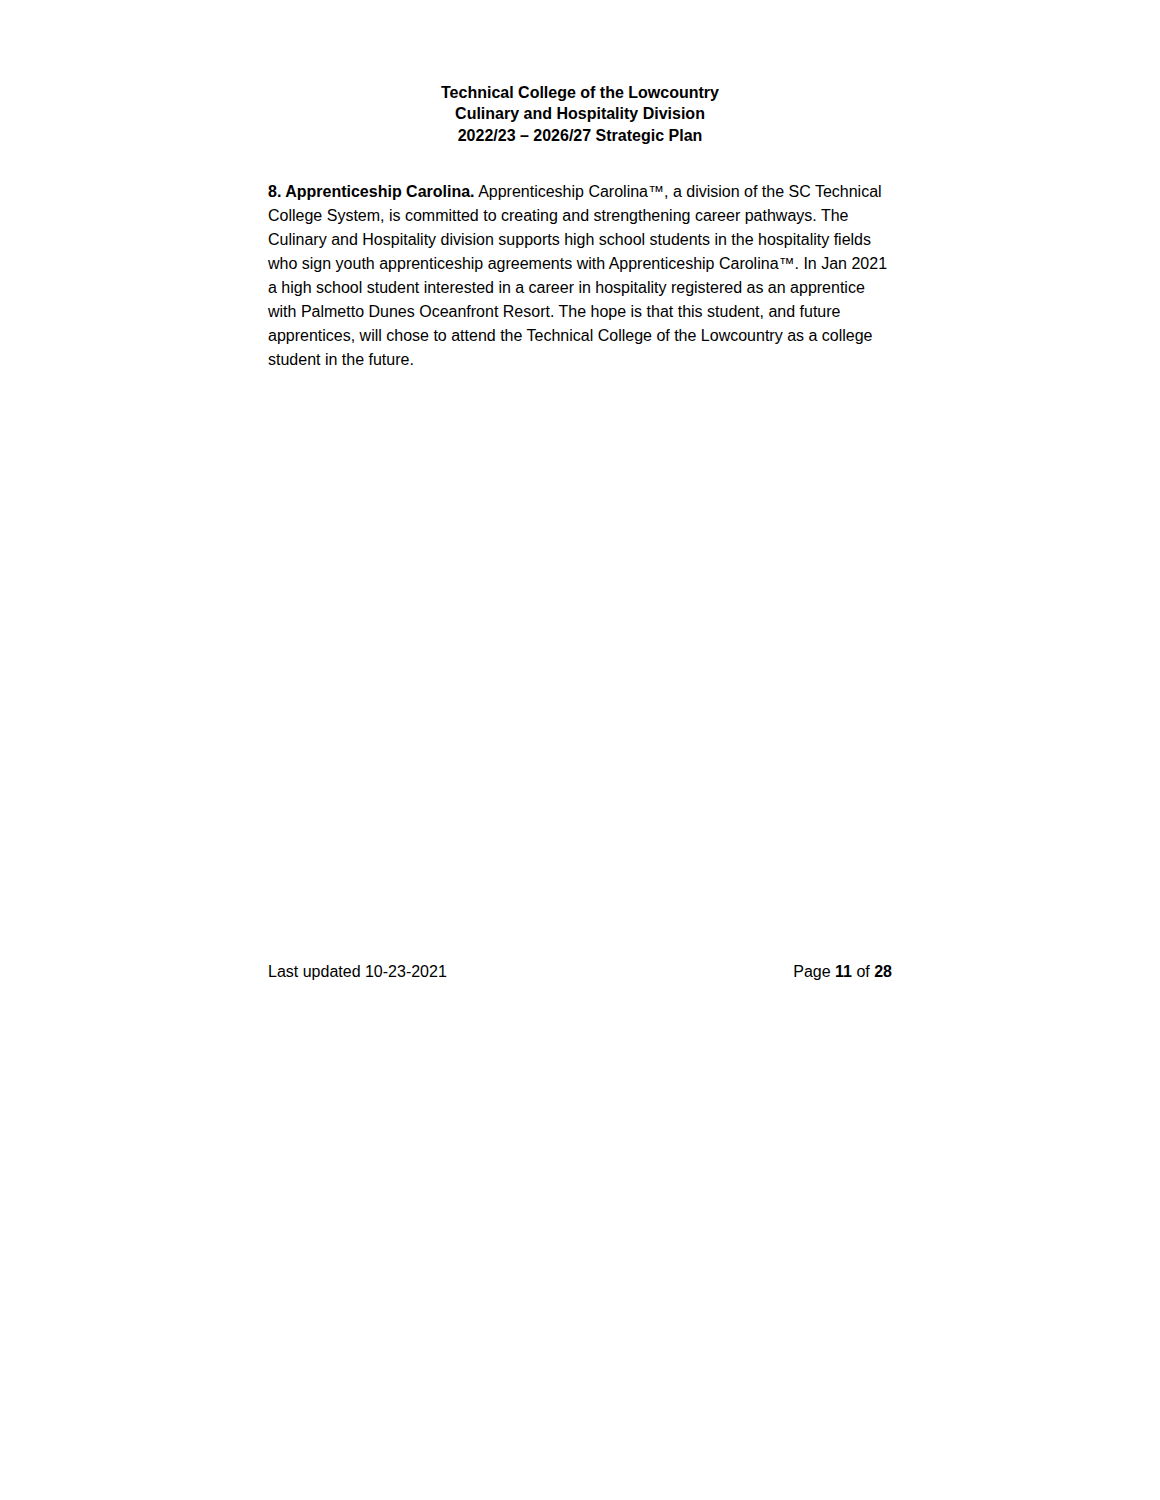Technical College of the Lowcountry
Culinary and Hospitality Division
2022/23 – 2026/27 Strategic Plan
8. Apprenticeship Carolina. Apprenticeship Carolina™, a division of the SC Technical College System, is committed to creating and strengthening career pathways. The Culinary and Hospitality division supports high school students in the hospitality fields who sign youth apprenticeship agreements with Apprenticeship Carolina™. In Jan 2021 a high school student interested in a career in hospitality registered as an apprentice with Palmetto Dunes Oceanfront Resort. The hope is that this student, and future apprentices, will chose to attend the Technical College of the Lowcountry as a college student in the future.
Last updated 10-23-2021
Page 11 of 28